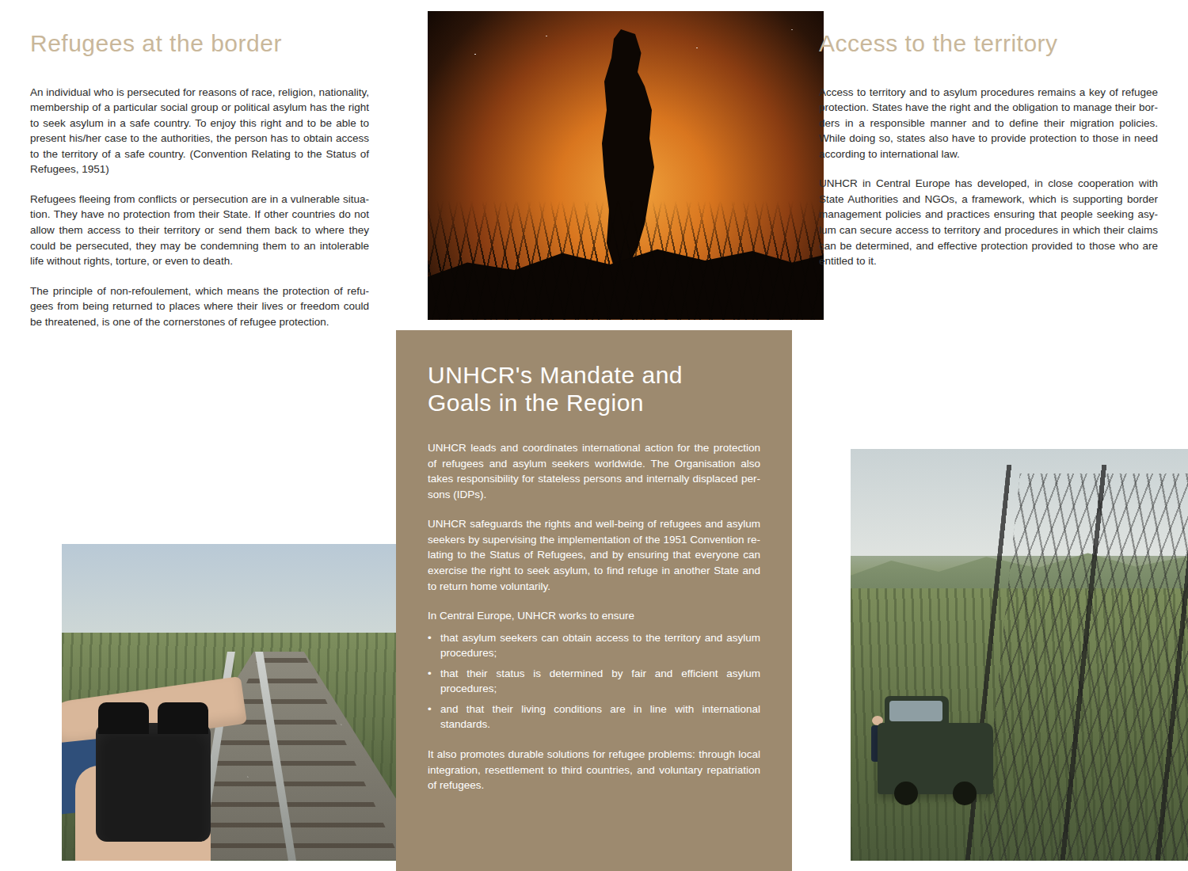Refugees at the border
An individual who is persecuted for reasons of race, religion, nationality, membership of a particular social group or political asylum has the right to seek asylum in a safe country. To enjoy this right and to be able to present his/her case to the authorities, the person has to obtain access to the territory of a safe country. (Convention Relating to the Status of Refugees, 1951)
Refugees fleeing from conflicts or persecution are in a vulnerable situation. They have no protection from their State. If other countries do not allow them access to their territory or send them back to where they could be persecuted, they may be condemning them to an intolerable life without rights, torture, or even to death.
The principle of non-refoulement, which means the protection of refugees from being returned to places where their lives or freedom could be threatened, is one of the cornerstones of refugee protection.
UNHCR's Mandate and
Goals in the Region
UNHCR leads and coordinates international action for the protection of refugees and asylum seekers worldwide. The Organisation also takes responsibility for stateless persons and internally displaced persons (IDPs).
UNHCR safeguards the rights and well-being of refugees and asylum seekers by supervising the implementation of the 1951 Convention relating to the Status of Refugees, and by ensuring that everyone can exercise the right to seek asylum, to find refuge in another State and to return home voluntarily.
In Central Europe, UNHCR works to ensure
that asylum seekers can obtain access to the territory and asylum procedures;
that their status is determined by fair and efficient asylum procedures;
and that their living conditions are in line with international standards.
It also promotes durable solutions for refugee problems: through local integration, resettlement to third countries, and voluntary repatriation of refugees.
Access to the territory
Access to territory and to asylum procedures remains a key of refugee protection. States have the right and the obligation to manage their borders in a responsible manner and to define their migration policies. While doing so, states also have to provide protection to those in need according to international law.
UNHCR in Central Europe has developed, in close cooperation with State Authorities and NGOs, a framework, which is supporting border management policies and practices ensuring that people seeking asylum can secure access to territory and procedures in which their claims can be determined, and effective protection provided to those who are entitled to it.